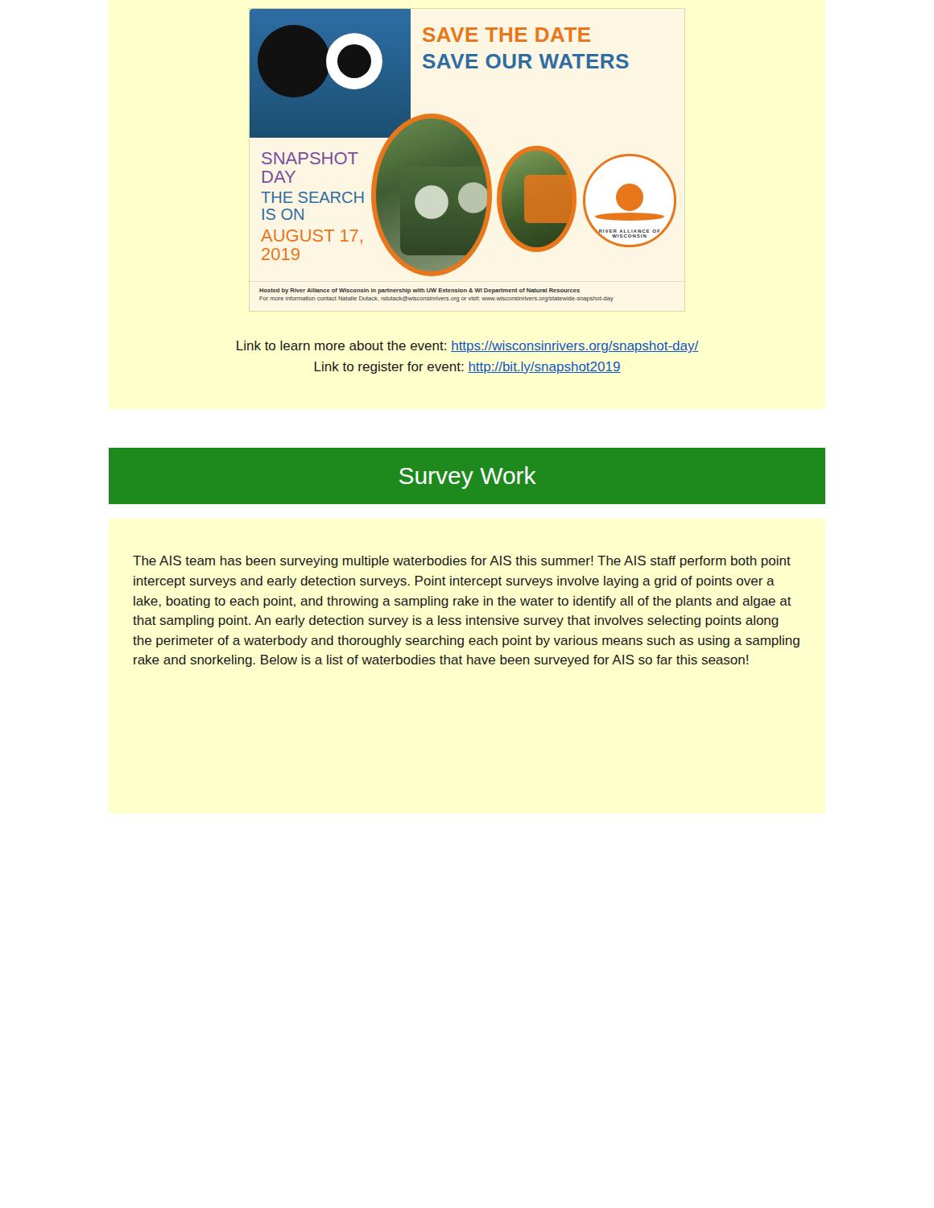SAVE THE DATE
SAVE OUR WATERS
SNAPSHOT DAY
THE SEARCH IS ON
AUGUST 17, 2019
RIVER ALLIANCE OF WISCONSIN
Hosted by River Alliance of Wisconsin in partnership with UW Extension & WI Department of Natural Resources
For more information contact Natalie Dutack, ndutack@wisconsinrivers.org or visit: www.wisconsinrivers.org/statewide-snapshot-day
Link to learn more about the event: https://wisconsinrivers.org/snapshot-day/
Link to register for event: http://bit.ly/snapshot2019
Survey Work
The AIS team has been surveying multiple waterbodies for AIS this summer! The AIS staff perform both point intercept surveys and early detection surveys. Point intercept surveys involve laying a grid of points over a lake, boating to each point, and throwing a sampling rake in the water to identify all of the plants and algae at that sampling point. An early detection survey is a less intensive survey that involves selecting points along the perimeter of a waterbody and thoroughly searching each point by various means such as using a sampling rake and snorkeling. Below is a list of waterbodies that have been surveyed for AIS so far this season!